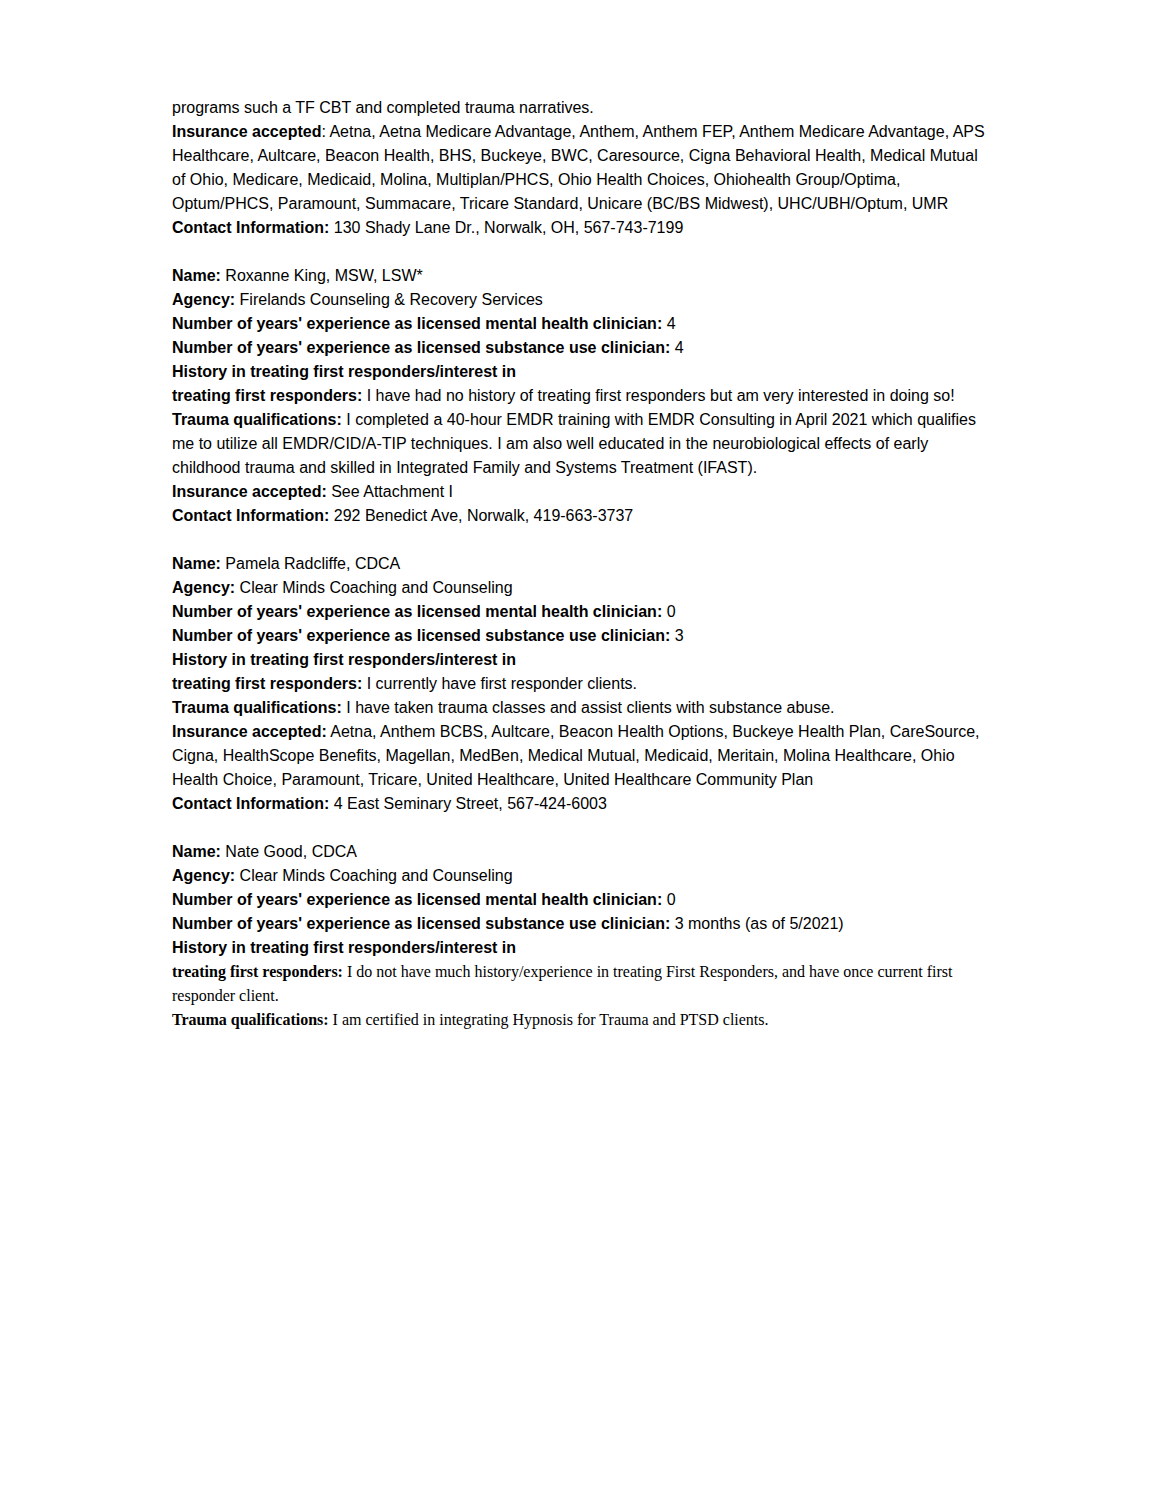programs such a TF CBT and completed trauma narratives.
Insurance accepted: Aetna, Aetna Medicare Advantage, Anthem, Anthem FEP, Anthem Medicare Advantage, APS Healthcare, Aultcare, Beacon Health, BHS, Buckeye, BWC, Caresource, Cigna Behavioral Health, Medical Mutual of Ohio, Medicare, Medicaid, Molina, Multiplan/PHCS, Ohio Health Choices, Ohiohealth Group/Optima, Optum/PHCS, Paramount, Summacare, Tricare Standard, Unicare (BC/BS Midwest), UHC/UBH/Optum, UMR
Contact Information: 130 Shady Lane Dr., Norwalk, OH, 567-743-7199
Name: Roxanne King, MSW, LSW*
Agency: Firelands Counseling & Recovery Services
Number of years' experience as licensed mental health clinician: 4
Number of years' experience as licensed substance use clinician: 4
History in treating first responders/interest in
treating first responders: I have had no history of treating first responders but am very interested in doing so!
Trauma qualifications: I completed a 40-hour EMDR training with EMDR Consulting in April 2021 which qualifies me to utilize all EMDR/CID/A-TIP techniques. I am also well educated in the neurobiological effects of early childhood trauma and skilled in Integrated Family and Systems Treatment (IFAST).
Insurance accepted: See Attachment I
Contact Information: 292 Benedict Ave, Norwalk, 419-663-3737
Name: Pamela Radcliffe, CDCA
Agency: Clear Minds Coaching and Counseling
Number of years' experience as licensed mental health clinician: 0
Number of years' experience as licensed substance use clinician: 3
History in treating first responders/interest in
treating first responders: I currently have first responder clients.
Trauma qualifications: I have taken trauma classes and assist clients with substance abuse.
Insurance accepted: Aetna, Anthem BCBS, Aultcare, Beacon Health Options, Buckeye Health Plan, CareSource, Cigna, HealthScope Benefits, Magellan, MedBen, Medical Mutual, Medicaid, Meritain, Molina Healthcare, Ohio Health Choice, Paramount, Tricare, United Healthcare, United Healthcare Community Plan
Contact Information: 4 East Seminary Street, 567-424-6003
Name: Nate Good, CDCA
Agency: Clear Minds Coaching and Counseling
Number of years' experience as licensed mental health clinician: 0
Number of years' experience as licensed substance use clinician: 3 months (as of 5/2021)
History in treating first responders/interest in
treating first responders: I do not have much history/experience in treating First Responders, and have once current first responder client.
Trauma qualifications: I am certified in integrating Hypnosis for Trauma and PTSD clients.